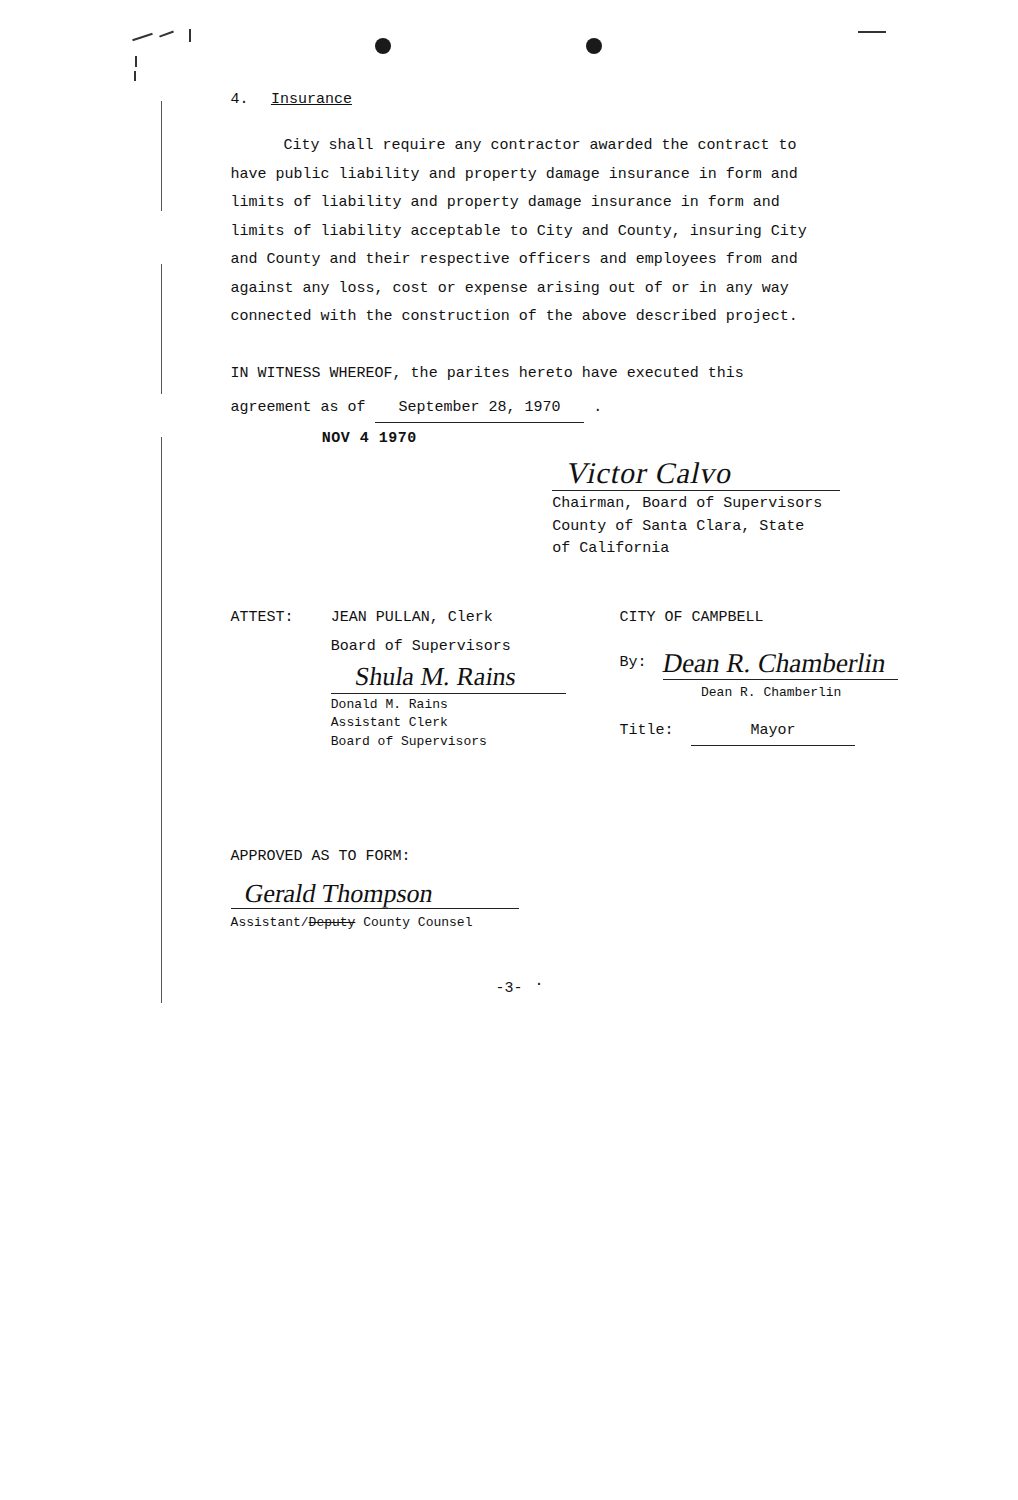4. Insurance
City shall require any contractor awarded the contract to have public liability and property damage insurance in form and limits of liability and property damage insurance in form and limits of liability acceptable to City and County, insuring City and County and their respective officers and employees from and against any loss, cost or expense arising out of or in any way connected with the construction of the above described project.
IN WITNESS WHEREOF, the parites hereto have executed this
agreement as of September 28, 1970 .
NOV 4 1970
Victor Calvo
Chairman, Board of Supervisors
County of Santa Clara, State
of California
ATTEST: JEAN PULLAN, Clerk
Board of Supervisors
Shula M. Rains
Donald M. Rains
Assistant Clerk
Board of Supervisors
CITY OF CAMPBELL
By: Dean R. Chamberlin
Dean R. Chamberlin
Title: Mayor
APPROVED AS TO FORM:
Gerald Thompson
Assistant/Deputy County Counsel
-3-